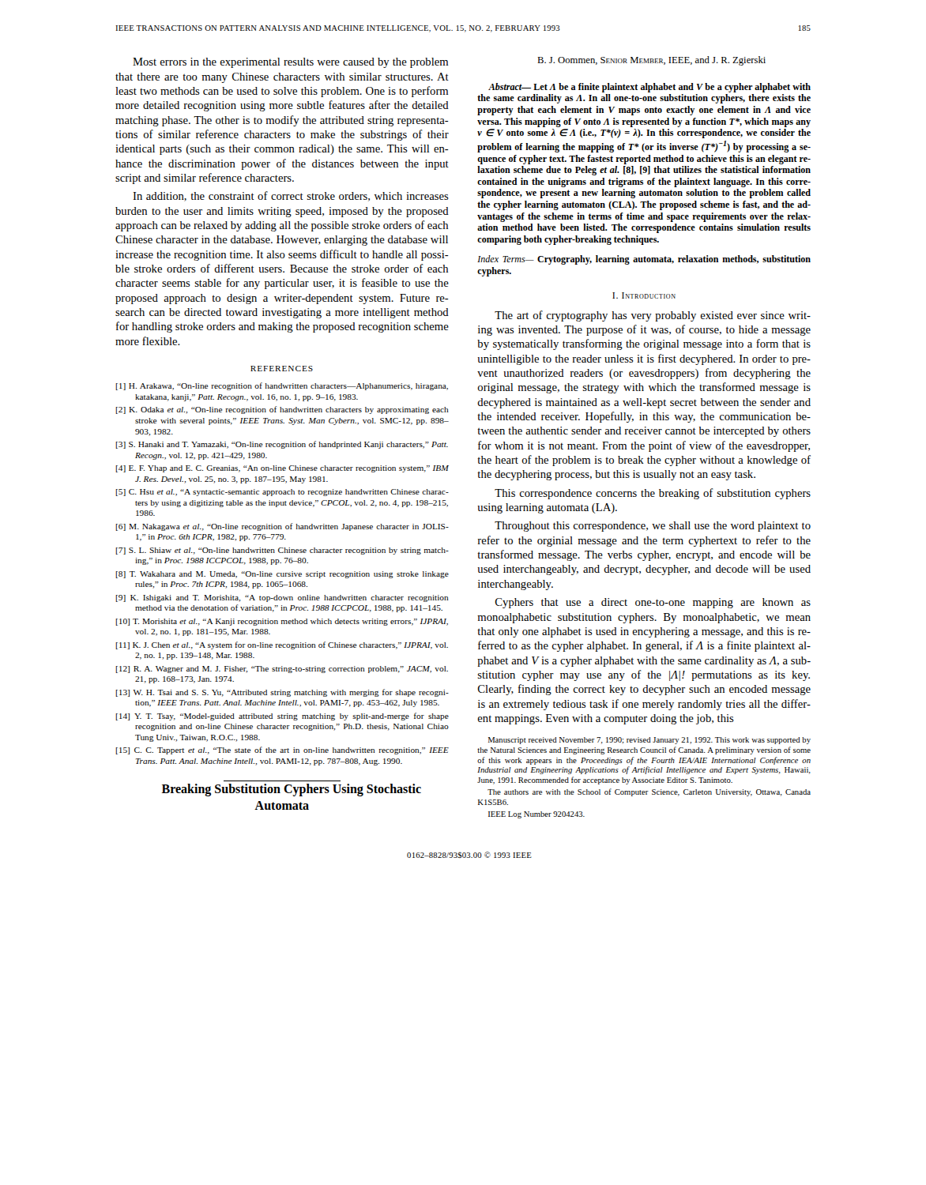IEEE Transactions on Pattern Analysis and Machine Intelligence, Vol. 15, No. 2, February 1993 185
Most errors in the experimental results were caused by the problem that there are too many Chinese characters with similar structures. At least two methods can be used to solve this problem. One is to perform more detailed recognition using more subtle features after the detailed matching phase. The other is to modify the attributed string representations of similar reference characters to make the substrings of their identical parts (such as their common radical) the same. This will enhance the discrimination power of the distances between the input script and similar reference characters.
In addition, the constraint of correct stroke orders, which increases burden to the user and limits writing speed, imposed by the proposed approach can be relaxed by adding all the possible stroke orders of each Chinese character in the database. However, enlarging the database will increase the recognition time. It also seems difficult to handle all possible stroke orders of different users. Because the stroke order of each character seems stable for any particular user, it is feasible to use the proposed approach to design a writer-dependent system. Future research can be directed toward investigating a more intelligent method for handling stroke orders and making the proposed recognition scheme more flexible.
References
H. Arakawa, “On-line recognition of handwritten characters—Alphanumerics, hiragana, katakana, kanji,” Patt. Recogn., vol. 16, no. 1, pp. 9–16, 1983.
K. Odaka et al., “On-line recognition of handwritten characters by approximating each stroke with several points,” IEEE Trans. Syst. Man Cybern., vol. SMC-12, pp. 898–903, 1982.
S. Hanaki and T. Yamazaki, “On-line recognition of handprinted Kanji characters,” Patt. Recogn., vol. 12, pp. 421–429, 1980.
E. F. Yhap and E. C. Greanias, “An on-line Chinese character recognition system,” IBM J. Res. Devel., vol. 25, no. 3, pp. 187–195, May 1981.
C. Hsu et al., “A syntactic-semantic approach to recognize handwritten Chinese characters by using a digitizing table as the input device,” CPCOL, vol. 2, no. 4, pp. 198–215, 1986.
M. Nakagawa et al., “On-line recognition of handwritten Japanese character in JOLIS-1,” in Proc. 6th ICPR, 1982, pp. 776–779.
S. L. Shiaw et al., “On-line handwritten Chinese character recognition by string matching,” in Proc. 1988 ICCPCOL, 1988, pp. 76–80.
T. Wakahara and M. Umeda, “On-line cursive script recognition using stroke linkage rules,” in Proc. 7th ICPR, 1984, pp. 1065–1068.
K. Ishigaki and T. Morishita, “A top-down online handwritten character recognition method via the denotation of variation,” in Proc. 1988 ICCPCOL, 1988, pp. 141–145.
T. Morishita et al., “A Kanji recognition method which detects writing errors,” IJPRAI, vol. 2, no. 1, pp. 181–195, Mar. 1988.
K. J. Chen et al., “A system for on-line recognition of Chinese characters,” IJPRAI, vol. 2, no. 1, pp. 139–148, Mar. 1988.
R. A. Wagner and M. J. Fisher, “The string-to-string correction problem,” JACM, vol. 21, pp. 168–173, Jan. 1974.
W. H. Tsai and S. S. Yu, “Attributed string matching with merging for shape recognition,” IEEE Trans. Patt. Anal. Machine Intell., vol. PAMI-7, pp. 453–462, July 1985.
Y. T. Tsay, “Model-guided attributed string matching by split-and-merge for shape recognition and on-line Chinese character recognition,” Ph.D. thesis, National Chiao Tung Univ., Taiwan, R.O.C., 1988.
C. C. Tappert et al., “The state of the art in on-line handwritten recognition,” IEEE Trans. Patt. Anal. Machine Intell., vol. PAMI-12, pp. 787–808, Aug. 1990.
Breaking Substitution Cyphers Using Stochastic Automata
B. J. Oommen, Senior Member, IEEE, and J. R. Zgierski
Abstract— Let Λ be a finite plaintext alphabet and V be a cypher alphabet with the same cardinality as Λ. In all one-to-one substitution cyphers, there exists the property that each element in V maps onto exactly one element in Λ and vice versa. This mapping of V onto Λ is represented by a function T*, which maps any v ∈ V onto some λ ∈ Λ (i.e., T*(v) = λ). In this correspondence, we consider the problem of learning the mapping of T* (or its inverse (T*)−1) by processing a sequence of cypher text. The fastest reported method to achieve this is an elegant relaxation scheme due to Peleg et al. [8], [9] that utilizes the statistical information contained in the unigrams and trigrams of the plaintext language. In this correspondence, we present a new learning automaton solution to the problem called the cypher learning automaton (CLA). The proposed scheme is fast, and the advantages of the scheme in terms of time and space requirements over the relaxation method have been listed. The correspondence contains simulation results comparing both cypher-breaking techniques.
Index Terms— Crytography, learning automata, relaxation methods, substitution cyphers.
I. Introduction
The art of cryptography has very probably existed ever since writing was invented. The purpose of it was, of course, to hide a message by systematically transforming the original message into a form that is unintelligible to the reader unless it is first decyphered. In order to prevent unauthorized readers (or eavesdroppers) from decyphering the original message, the strategy with which the transformed message is decyphered is maintained as a well-kept secret between the sender and the intended receiver. Hopefully, in this way, the communication between the authentic sender and receiver cannot be intercepted by others for whom it is not meant. From the point of view of the eavesdropper, the heart of the problem is to break the cypher without a knowledge of the decyphering process, but this is usually not an easy task.
This correspondence concerns the breaking of substitution cyphers using learning automata (LA).
Throughout this correspondence, we shall use the word plaintext to refer to the orginial message and the term cyphertext to refer to the transformed message. The verbs cypher, encrypt, and encode will be used interchangeably, and decrypt, decypher, and decode will be used interchangeably.
Cyphers that use a direct one-to-one mapping are known as monoalphabetic substitution cyphers. By monoalphabetic, we mean that only one alphabet is used in encyphering a message, and this is referred to as the cypher alphabet. In general, if Λ is a finite plaintext alphabet and V is a cypher alphabet with the same cardinality as Λ, a substitution cypher may use any of the |Λ|! permutations as its key. Clearly, finding the correct key to decypher such an encoded message is an extremely tedious task if one merely randomly tries all the different mappings. Even with a computer doing the job, this
Manuscript received November 7, 1990; revised January 21, 1992. This work was supported by the Natural Sciences and Engineering Research Council of Canada. A preliminary version of some of this work appears in the Proceedings of the Fourth IEA/AIE International Conference on Industrial and Engineering Applications of Artificial Intelligence and Expert Systems, Hawaii, June, 1991. Recommended for acceptance by Associate Editor S. Tanimoto.
The authors are with the School of Computer Science, Carleton University, Ottawa, Canada K1S5B6.
IEEE Log Number 9204243.
0162–8828/93$03.00 © 1993 IEEE